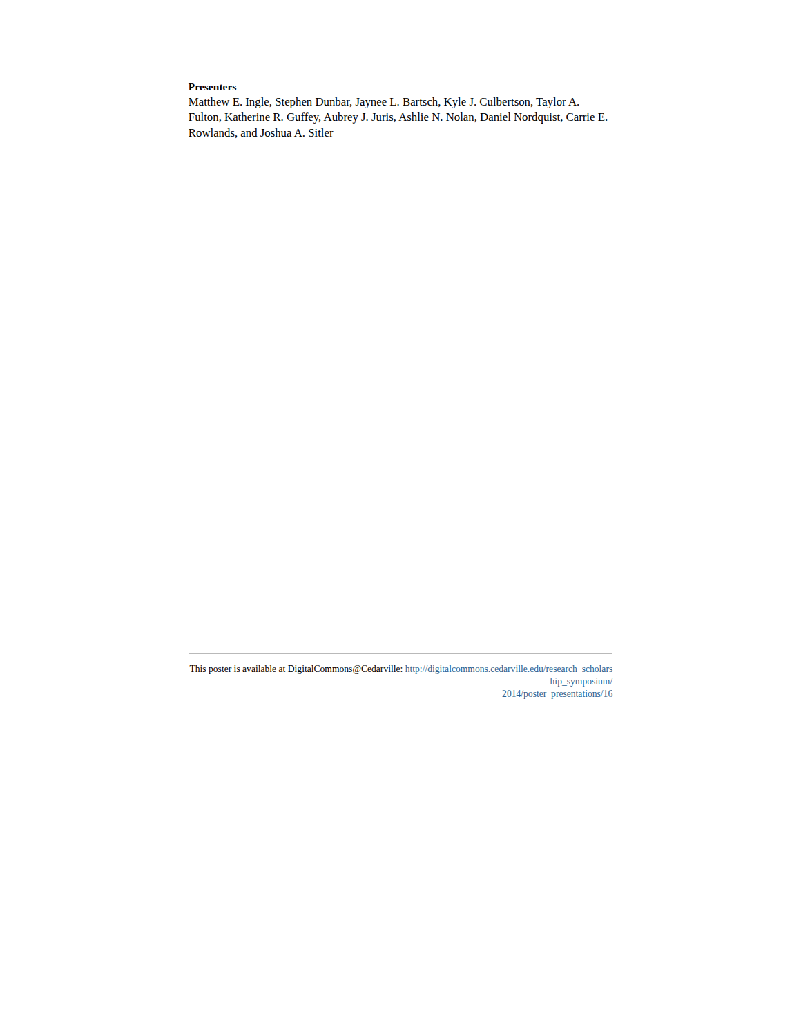Presenters
Matthew E. Ingle, Stephen Dunbar, Jaynee L. Bartsch, Kyle J. Culbertson, Taylor A. Fulton, Katherine R. Guffey, Aubrey J. Juris, Ashlie N. Nolan, Daniel Nordquist, Carrie E. Rowlands, and Joshua A. Sitler
This poster is available at DigitalCommons@Cedarville: http://digitalcommons.cedarville.edu/research_scholarship_symposium/
2014/poster_presentations/16